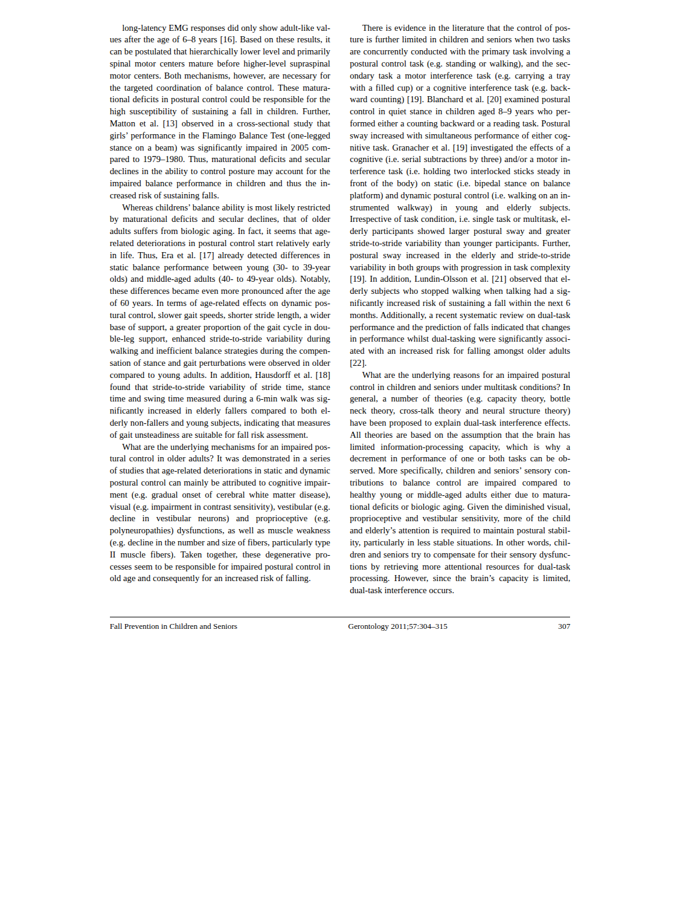long-latency EMG responses did only show adult-like values after the age of 6–8 years [16]. Based on these results, it can be postulated that hierarchically lower level and primarily spinal motor centers mature before higher-level supraspinal motor centers. Both mechanisms, however, are necessary for the targeted coordination of balance control. These maturational deficits in postural control could be responsible for the high susceptibility of sustaining a fall in children. Further, Matton et al. [13] observed in a cross-sectional study that girls’ performance in the Flamingo Balance Test (one-legged stance on a beam) was significantly impaired in 2005 compared to 1979–1980. Thus, maturational deficits and secular declines in the ability to control posture may account for the impaired balance performance in children and thus the increased risk of sustaining falls.
Whereas childrens’ balance ability is most likely restricted by maturational deficits and secular declines, that of older adults suffers from biologic aging. In fact, it seems that age-related deteriorations in postural control start relatively early in life. Thus, Era et al. [17] already detected differences in static balance performance between young (30- to 39-year olds) and middle-aged adults (40- to 49-year olds). Notably, these differences became even more pronounced after the age of 60 years. In terms of age-related effects on dynamic postural control, slower gait speeds, shorter stride length, a wider base of support, a greater proportion of the gait cycle in double-leg support, enhanced stride-to-stride variability during walking and inefficient balance strategies during the compensation of stance and gait perturbations were observed in older compared to young adults. In addition, Hausdorff et al. [18] found that stride-to-stride variability of stride time, stance time and swing time measured during a 6-min walk was significantly increased in elderly fallers compared to both elderly non-fallers and young subjects, indicating that measures of gait unsteadiness are suitable for fall risk assessment.
What are the underlying mechanisms for an impaired postural control in older adults? It was demonstrated in a series of studies that age-related deteriorations in static and dynamic postural control can mainly be attributed to cognitive impairment (e.g. gradual onset of cerebral white matter disease), visual (e.g. impairment in contrast sensitivity), vestibular (e.g. decline in vestibular neurons) and proprioceptive (e.g. polyneuropathies) dysfunctions, as well as muscle weakness (e.g. decline in the number and size of fibers, particularly type II muscle fibers). Taken together, these degenerative processes seem to be responsible for impaired postural control in old age and consequently for an increased risk of falling.
There is evidence in the literature that the control of posture is further limited in children and seniors when two tasks are concurrently conducted with the primary task involving a postural control task (e.g. standing or walking), and the secondary task a motor interference task (e.g. carrying a tray with a filled cup) or a cognitive interference task (e.g. backward counting) [19]. Blanchard et al. [20] examined postural control in quiet stance in children aged 8–9 years who performed either a counting backward or a reading task. Postural sway increased with simultaneous performance of either cognitive task. Granacher et al. [19] investigated the effects of a cognitive (i.e. serial subtractions by three) and/or a motor interference task (i.e. holding two interlocked sticks steady in front of the body) on static (i.e. bipedal stance on balance platform) and dynamic postural control (i.e. walking on an instrumented walkway) in young and elderly subjects. Irrespective of task condition, i.e. single task or multitask, elderly participants showed larger postural sway and greater stride-to-stride variability than younger participants. Further, postural sway increased in the elderly and stride-to-stride variability in both groups with progression in task complexity [19]. In addition, Lundin-Olsson et al. [21] observed that elderly subjects who stopped walking when talking had a significantly increased risk of sustaining a fall within the next 6 months. Additionally, a recent systematic review on dual-task performance and the prediction of falls indicated that changes in performance whilst dual-tasking were significantly associated with an increased risk for falling amongst older adults [22].
What are the underlying reasons for an impaired postural control in children and seniors under multitask conditions? In general, a number of theories (e.g. capacity theory, bottle neck theory, cross-talk theory and neural structure theory) have been proposed to explain dual-task interference effects. All theories are based on the assumption that the brain has limited information-processing capacity, which is why a decrement in performance of one or both tasks can be observed. More specifically, children and seniors’ sensory contributions to balance control are impaired compared to healthy young or middle-aged adults either due to maturational deficits or biologic aging. Given the diminished visual, proprioceptive and vestibular sensitivity, more of the child and elderly’s attention is required to maintain postural stability, particularly in less stable situations. In other words, children and seniors try to compensate for their sensory dysfunctions by retrieving more attentional resources for dual-task processing. However, since the brain’s capacity is limited, dual-task interference occurs.
Fall Prevention in Children and Seniors
Gerontology 2011;57:304–315
307